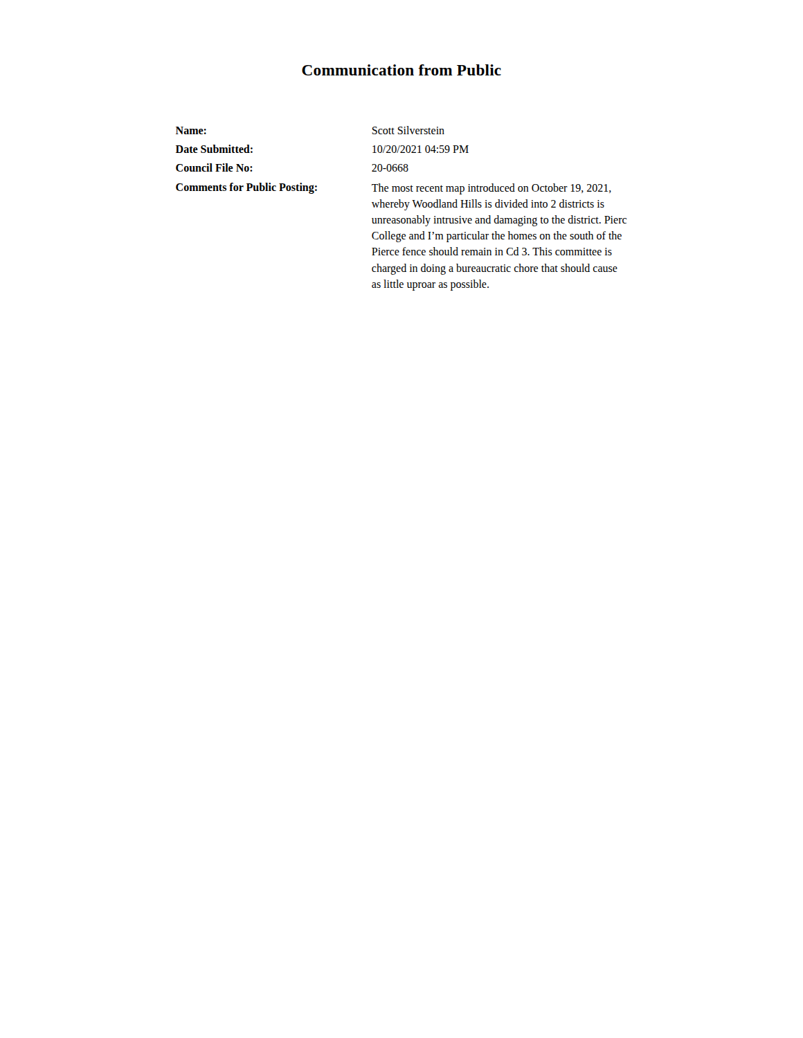Communication from Public
| Name: | Scott Silverstein |
| Date Submitted: | 10/20/2021 04:59 PM |
| Council File No: | 20-0668 |
| Comments for Public Posting: | The most recent map introduced on October 19, 2021, whereby Woodland Hills is divided into 2 districts is unreasonably intrusive and damaging to the district. Pierc College and I’m particular the homes on the south of the Pierce fence should remain in Cd 3. This committee is charged in doing a bureaucratic chore that should cause as little uproar as possible. |